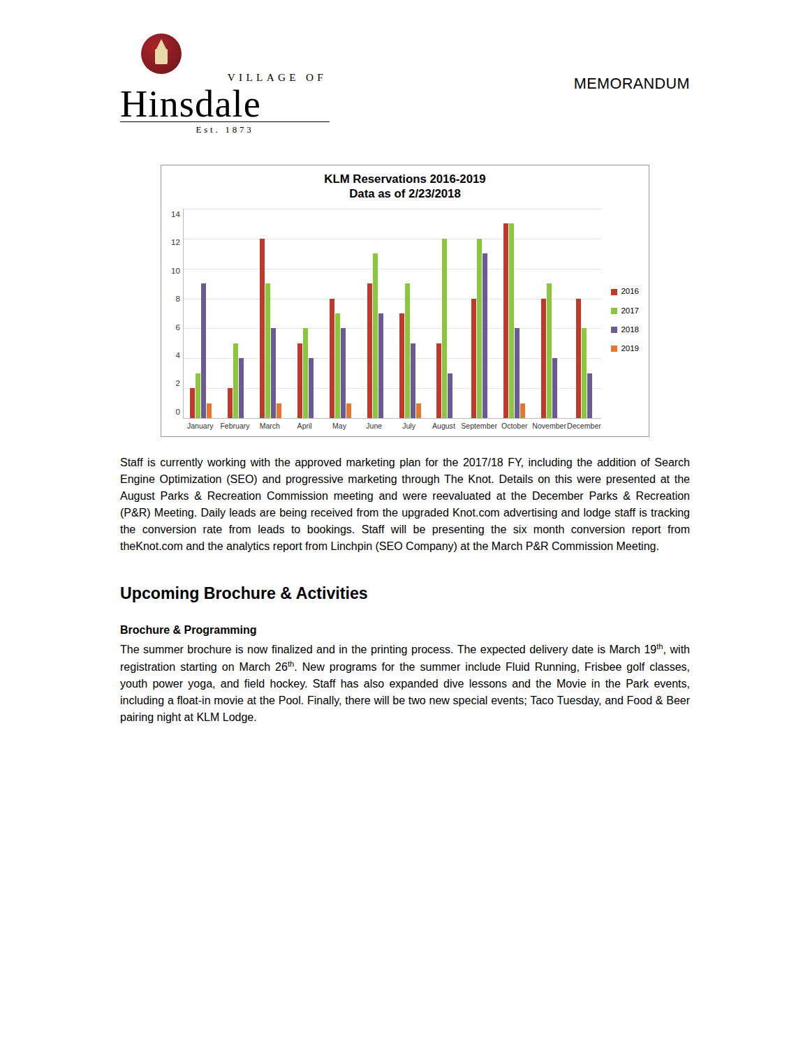VILLAGE OF
Hinsdale
Est. 1873
MEMORANDUM
KLM Reservations 2016-2019
Data as of 2/23/2018
14 12 10 8 6 4 2 0
January February March April May June July August September October November December
2016
2017
2018
2019
Staff is currently working with the approved marketing plan for the 2017/18 FY, including the addition of Search Engine Optimization (SEO) and progressive marketing through The Knot. Details on this were presented at the August Parks & Recreation Commission meeting and were reevaluated at the December Parks & Recreation (P&R) Meeting. Daily leads are being received from the upgraded Knot.com advertising and lodge staff is tracking the conversion rate from leads to bookings. Staff will be presenting the six month conversion report from theKnot.com and the analytics report from Linchpin (SEO Company) at the March P&R Commission Meeting.
Upcoming Brochure & Activities
Brochure & Programming
The summer brochure is now finalized and in the printing process. The expected delivery date is March 19th, with registration starting on March 26th. New programs for the summer include Fluid Running, Frisbee golf classes, youth power yoga, and field hockey. Staff has also expanded dive lessons and the Movie in the Park events, including a float-in movie at the Pool. Finally, there will be two new special events; Taco Tuesday, and Food & Beer pairing night at KLM Lodge.